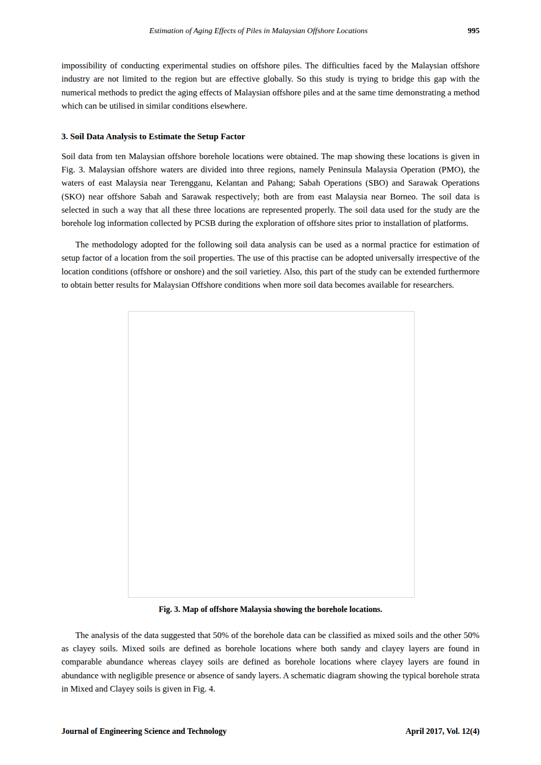Estimation of Aging Effects of Piles in Malaysian Offshore Locations 995
impossibility of conducting experimental studies on offshore piles. The difficulties faced by the Malaysian offshore industry are not limited to the region but are effective globally. So this study is trying to bridge this gap with the numerical methods to predict the aging effects of Malaysian offshore piles and at the same time demonstrating a method which can be utilised in similar conditions elsewhere.
3. Soil Data Analysis to Estimate the Setup Factor
Soil data from ten Malaysian offshore borehole locations were obtained. The map showing these locations is given in Fig. 3. Malaysian offshore waters are divided into three regions, namely Peninsula Malaysia Operation (PMO), the waters of east Malaysia near Terengganu, Kelantan and Pahang; Sabah Operations (SBO) and Sarawak Operations (SKO) near offshore Sabah and Sarawak respectively; both are from east Malaysia near Borneo. The soil data is selected in such a way that all these three locations are represented properly. The soil data used for the study are the borehole log information collected by PCSB during the exploration of offshore sites prior to installation of platforms.
The methodology adopted for the following soil data analysis can be used as a normal practice for estimation of setup factor of a location from the soil properties. The use of this practise can be adopted universally irrespective of the location conditions (offshore or onshore) and the soil varietiey. Also, this part of the study can be extended furthermore to obtain better results for Malaysian Offshore conditions when more soil data becomes available for researchers.
Fig. 3. Map of offshore Malaysia showing the borehole locations.
The analysis of the data suggested that 50% of the borehole data can be classified as mixed soils and the other 50% as clayey soils. Mixed soils are defined as borehole locations where both sandy and clayey layers are found in comparable abundance whereas clayey soils are defined as borehole locations where clayey layers are found in abundance with negligible presence or absence of sandy layers. A schematic diagram showing the typical borehole strata in Mixed and Clayey soils is given in Fig. 4.
Journal of Engineering Science and Technology April 2017, Vol. 12(4)